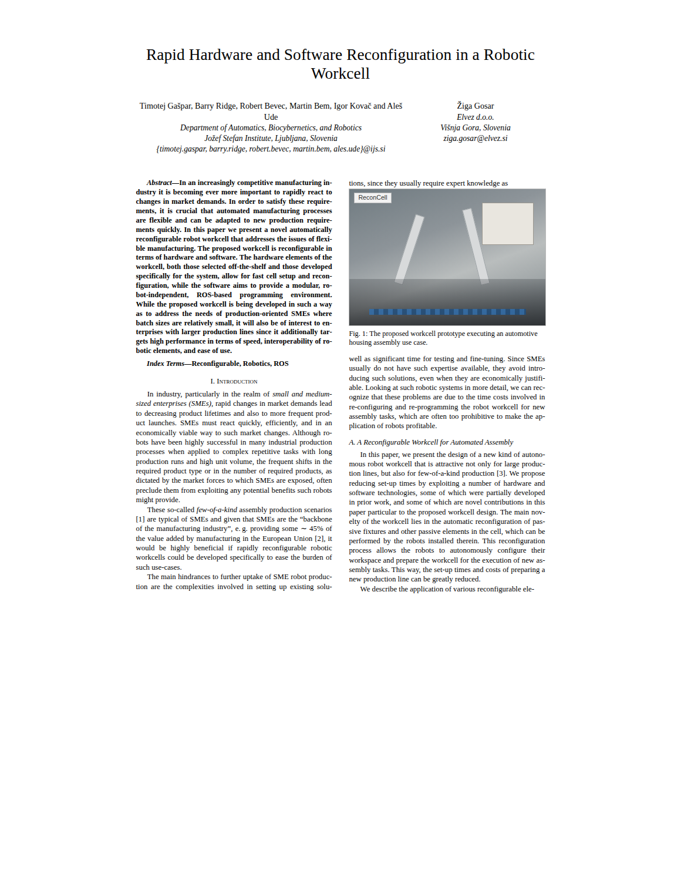Rapid Hardware and Software Reconfiguration in a Robotic
Workcell
| Timotej Gašpar, Barry Ridge, Robert Bevec, Martin Bem, Igor Kovač and Aleš Ude Department of Automatics, Biocybernetics, and Robotics Jožef Stefan Institute, Ljubljana, Slovenia {timotej.gaspar, barry.ridge, robert.bevec, martin.bem, ales.ude}@ijs.si | Žiga Gosar Elvez d.o.o. Višnja Gora, Slovenia ziga.gosar@elvez.si |
Abstract—In an increasingly competitive manufacturing industry it is becoming ever more important to rapidly react to changes in market demands. In order to satisfy these requirements, it is crucial that automated manufacturing processes are flexible and can be adapted to new production requirements quickly. In this paper we present a novel automatically reconfigurable robot workcell that addresses the issues of flexible manufacturing. The proposed workcell is reconfigurable in terms of hardware and software. The hardware elements of the workcell, both those selected off-the-shelf and those developed specifically for the system, allow for fast cell setup and reconfiguration, while the software aims to provide a modular, robot-independent, ROS-based programming environment. While the proposed workcell is being developed in such a way as to address the needs of production-oriented SMEs where batch sizes are relatively small, it will also be of interest to enterprises with larger production lines since it additionally targets high performance in terms of speed, interoperability of robotic elements, and ease of use.
Index Terms—Reconfigurable, Robotics, ROS
I. Introduction
In industry, particularly in the realm of small and medium-sized enterprises (SMEs), rapid changes in market demands lead to decreasing product lifetimes and also to more frequent product launches. SMEs must react quickly, efficiently, and in an economically viable way to such market changes. Although robots have been highly successful in many industrial production processes when applied to complex repetitive tasks with long production runs and high unit volume, the frequent shifts in the required product type or in the number of required products, as dictated by the market forces to which SMEs are exposed, often preclude them from exploiting any potential benefits such robots might provide.
These so-called few-of-a-kind assembly production scenarios [1] are typical of SMEs and given that SMEs are the “backbone of the manufacturing industry”, e. g. providing some ∼ 45% of the value added by manufacturing in the European Union [2], it would be highly beneficial if rapidly reconfigurable robotic workcells could be developed specifically to ease the burden of such use-cases.
The main hindrances to further uptake of SME robot production are the complexities involved in setting up existing solutions, since they usually require expert knowledge as
ReconCell
Fig. 1: The proposed workcell prototype executing an automotive housing assembly use case.
well as significant time for testing and fine-tuning. Since SMEs usually do not have such expertise available, they avoid introducing such solutions, even when they are economically justifiable. Looking at such robotic systems in more detail, we can recognize that these problems are due to the time costs involved in re-configuring and re-programming the robot workcell for new assembly tasks, which are often too prohibitive to make the application of robots profitable.
A. A Reconfigurable Workcell for Automated Assembly
In this paper, we present the design of a new kind of autonomous robot workcell that is attractive not only for large production lines, but also for few-of-a-kind production [3]. We propose reducing set-up times by exploiting a number of hardware and software technologies, some of which were partially developed in prior work, and some of which are novel contributions in this paper particular to the proposed workcell design. The main novelty of the workcell lies in the automatic reconfiguration of passive fixtures and other passive elements in the cell, which can be performed by the robots installed therein. This reconfiguration process allows the robots to autonomously configure their workspace and prepare the workcell for the execution of new assembly tasks. This way, the set-up times and costs of preparing a new production line can be greatly reduced.
We describe the application of various reconfigurable ele-